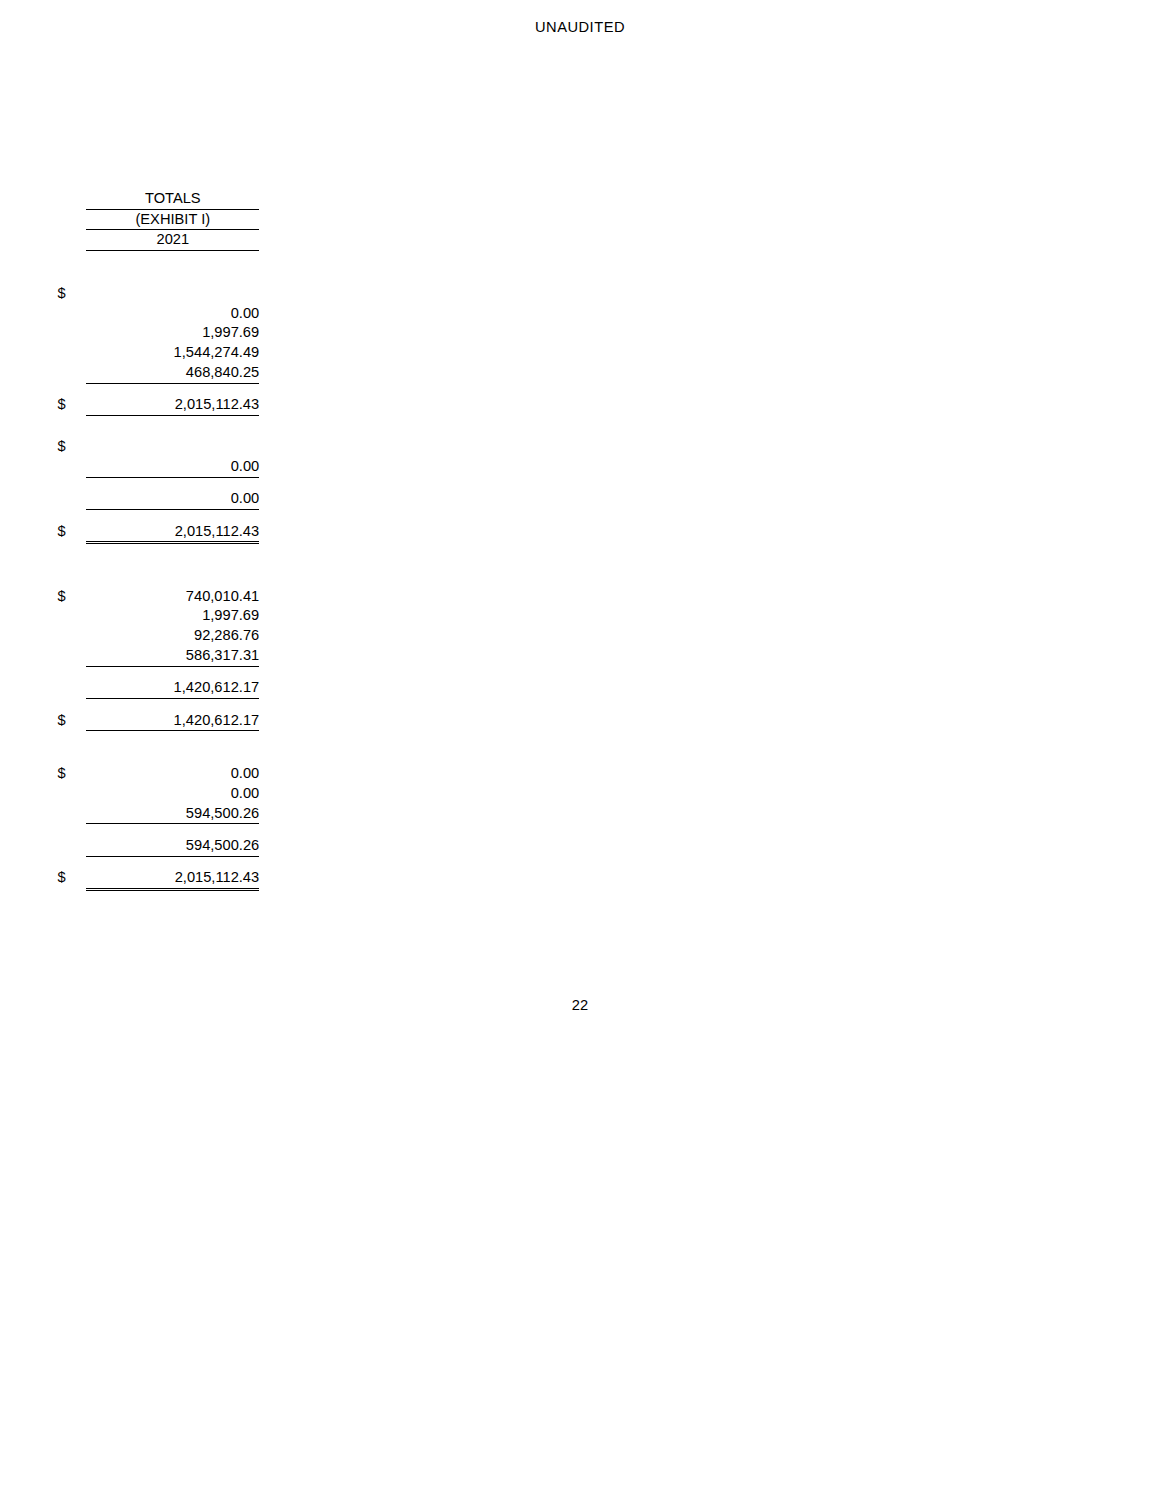UNAUDITED
| | TOTALS |
| | (EXHIBIT I) |
| | 2021 |
| $ | |
| | 0.00 |
| | 1,997.69 |
| | 1,544,274.49 |
| | 468,840.25 |
| $ | 2,015,112.43 |
| $ | |
| | 0.00 |
| | 0.00 |
| $ | 2,015,112.43 |
| $ | 740,010.41 |
| | 1,997.69 |
| | 92,286.76 |
| | 586,317.31 |
| | 1,420,612.17 |
| $ | 1,420,612.17 |
| $ | 0.00 |
| | 0.00 |
| | 594,500.26 |
| | 594,500.26 |
| $ | 2,015,112.43 |
22